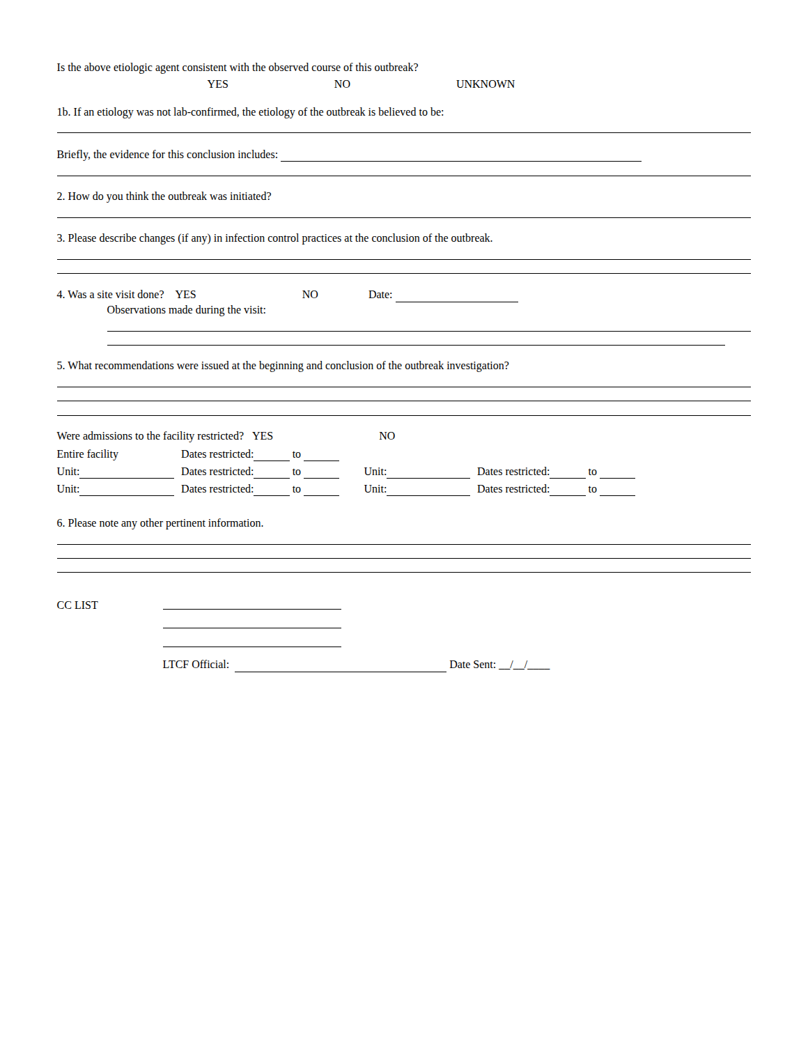Is the above etiologic agent consistent with the observed course of this outbreak?
YESNO UNKNOWN
1b. If an etiology was not lab-confirmed, the etiology of the outbreak is believed to be:
Briefly, the evidence for this conclusion includes:
2. How do you think the outbreak was initiated?
3. Please describe changes (if any) in infection control practices at the conclusion of the outbreak.
4. Was a site visit done? YESNO Date:
Observations made during the visit:
5. What recommendations were issued at the beginning and conclusion of the outbreak investigation?
Were admissions to the facility restricted? YESNO
| Entire facility | Dates restricted: to | | | |
| Unit: | Dates restricted: to | | Unit: | Dates restricted: to |
| Unit: | Dates restricted: to | | Unit: | Dates restricted: to |
6. Please note any other pertinent information.
CC LIST
LTCF Official: Date Sent: __/__/____